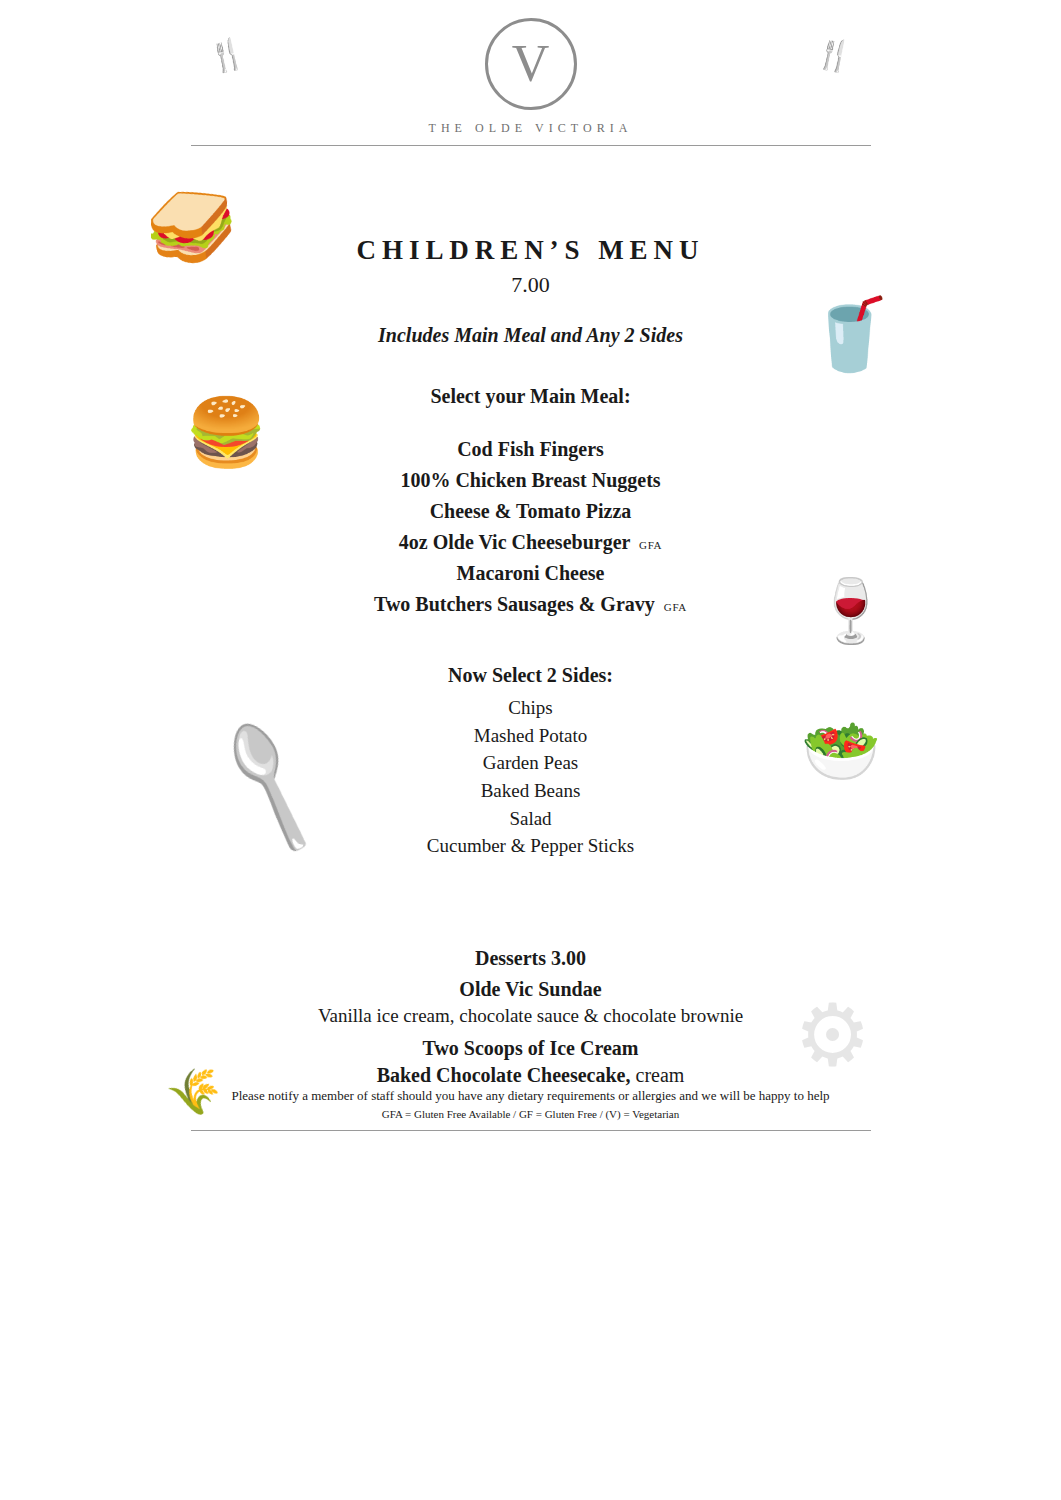🍴 🍴
V
The Olde Victoria
🥪 🍔 🥄 🌾 🥤 🍷 🥗 ⚙
CHILDREN’S MENU
7.00
Includes Main Meal and Any 2 Sides
Select your Main Meal:
Cod Fish Fingers
100% Chicken Breast Nuggets
Cheese & Tomato Pizza
4oz Olde Vic Cheeseburger GFA
Macaroni Cheese
Two Butchers Sausages & Gravy GFA
Now Select 2 Sides:
Chips
Mashed Potato
Garden Peas
Baked Beans
Salad
Cucumber & Pepper Sticks
Desserts 3.00
Olde Vic Sundae
Vanilla ice cream, chocolate sauce & chocolate brownie
Two Scoops of Ice Cream
Baked Chocolate Cheesecake, cream
Please notify a member of staff should you have any dietary requirements or allergies and we will be happy to help
GFA = Gluten Free Available / GF = Gluten Free / (V) = Vegetarian